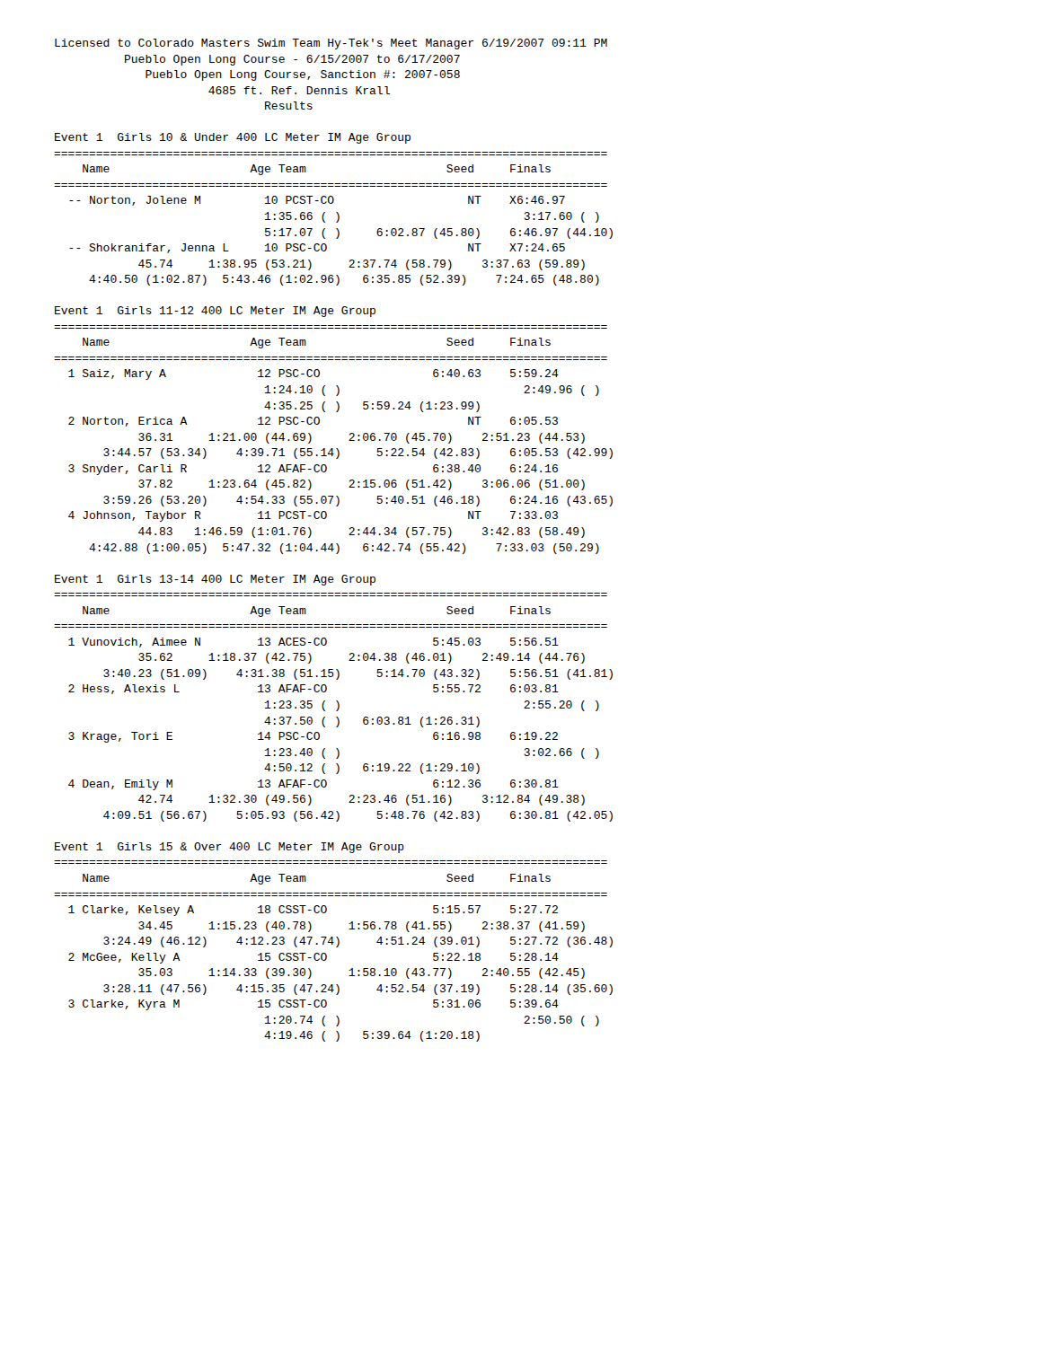Licensed to Colorado Masters Swim Team Hy-Tek's Meet Manager 6/19/2007 09:11 PM
          Pueblo Open Long Course - 6/15/2007 to 6/17/2007
             Pueblo Open Long Course, Sanction #: 2007-058
                      4685 ft. Ref. Dennis Krall
                              Results

Event 1  Girls 10 & Under 400 LC Meter IM Age Group
===============================================================================
    Name                    Age Team                    Seed     Finals
===============================================================================
  -- Norton, Jolene M         10 PCST-CO                   NT    X6:46.97
                              1:35.66 ( )                          3:17.60 ( )
                              5:17.07 ( )     6:02.87 (45.80)    6:46.97 (44.10)
  -- Shokranifar, Jenna L     10 PSC-CO                    NT    X7:24.65
            45.74     1:38.95 (53.21)     2:37.74 (58.79)    3:37.63 (59.89)
     4:40.50 (1:02.87)  5:43.46 (1:02.96)   6:35.85 (52.39)    7:24.65 (48.80)

Event 1  Girls 11-12 400 LC Meter IM Age Group
===============================================================================
    Name                    Age Team                    Seed     Finals
===============================================================================
  1 Saiz, Mary A             12 PSC-CO                6:40.63    5:59.24
                              1:24.10 ( )                          2:49.96 ( )
                              4:35.25 ( )   5:59.24 (1:23.99)
  2 Norton, Erica A          12 PSC-CO                     NT    6:05.53
            36.31     1:21.00 (44.69)     2:06.70 (45.70)    2:51.23 (44.53)
       3:44.57 (53.34)    4:39.71 (55.14)     5:22.54 (42.83)    6:05.53 (42.99)
  3 Snyder, Carli R          12 AFAF-CO               6:38.40    6:24.16
            37.82     1:23.64 (45.82)     2:15.06 (51.42)    3:06.06 (51.00)
       3:59.26 (53.20)    4:54.33 (55.07)     5:40.51 (46.18)    6:24.16 (43.65)
  4 Johnson, Taybor R        11 PCST-CO                    NT    7:33.03
            44.83   1:46.59 (1:01.76)     2:44.34 (57.75)    3:42.83 (58.49)
     4:42.88 (1:00.05)  5:47.32 (1:04.44)   6:42.74 (55.42)    7:33.03 (50.29)

Event 1  Girls 13-14 400 LC Meter IM Age Group
===============================================================================
    Name                    Age Team                    Seed     Finals
===============================================================================
  1 Vunovich, Aimee N        13 ACES-CO               5:45.03    5:56.51
            35.62     1:18.37 (42.75)     2:04.38 (46.01)    2:49.14 (44.76)
       3:40.23 (51.09)    4:31.38 (51.15)     5:14.70 (43.32)    5:56.51 (41.81)
  2 Hess, Alexis L           13 AFAF-CO               5:55.72    6:03.81
                              1:23.35 ( )                          2:55.20 ( )
                              4:37.50 ( )   6:03.81 (1:26.31)
  3 Krage, Tori E            14 PSC-CO                6:16.98    6:19.22
                              1:23.40 ( )                          3:02.66 ( )
                              4:50.12 ( )   6:19.22 (1:29.10)
  4 Dean, Emily M            13 AFAF-CO               6:12.36    6:30.81
            42.74     1:32.30 (49.56)     2:23.46 (51.16)    3:12.84 (49.38)
       4:09.51 (56.67)    5:05.93 (56.42)     5:48.76 (42.83)    6:30.81 (42.05)

Event 1  Girls 15 & Over 400 LC Meter IM Age Group
===============================================================================
    Name                    Age Team                    Seed     Finals
===============================================================================
  1 Clarke, Kelsey A         18 CSST-CO               5:15.57    5:27.72
            34.45     1:15.23 (40.78)     1:56.78 (41.55)    2:38.37 (41.59)
       3:24.49 (46.12)    4:12.23 (47.74)     4:51.24 (39.01)    5:27.72 (36.48)
  2 McGee, Kelly A           15 CSST-CO               5:22.18    5:28.14
            35.03     1:14.33 (39.30)     1:58.10 (43.77)    2:40.55 (42.45)
       3:28.11 (47.56)    4:15.35 (47.24)     4:52.54 (37.19)    5:28.14 (35.60)
  3 Clarke, Kyra M           15 CSST-CO               5:31.06    5:39.64
                              1:20.74 ( )                          2:50.50 ( )
                              4:19.46 ( )   5:39.64 (1:20.18)